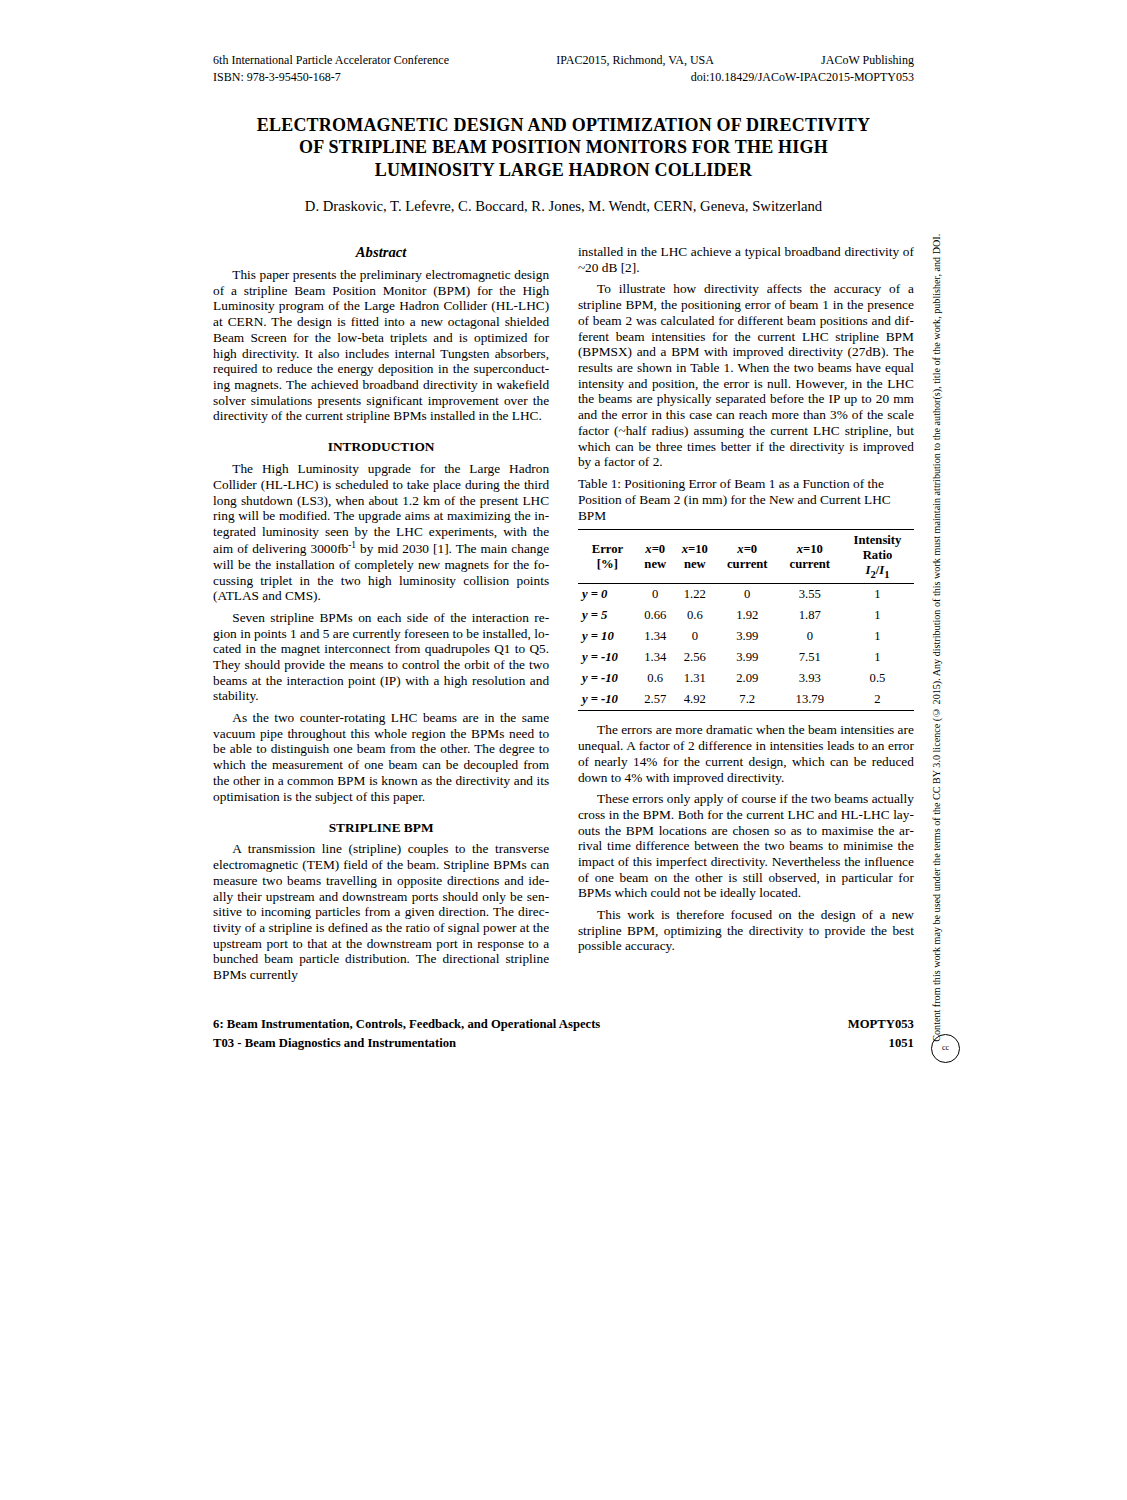Content from this work may be used under the terms of the CC BY 3.0 licence (© 2015). Any distribution of this work must maintain attribution to the author(s), title of the work, publisher, and DOI.
6th International Particle Accelerator Conference
IPAC2015, Richmond, VA, USA
JACoW Publishing
ISBN: 978-3-95450-168-7
doi:10.18429/JACoW-IPAC2015-MOPTY053
Electromagnetic Design and Optimization of Directivity
of Stripline Beam Position Monitors for the High
Luminosity Large Hadron Collider
D. Draskovic, T. Lefevre, C. Boccard, R. Jones, M. Wendt, CERN, Geneva, Switzerland
Abstract
This paper presents the preliminary electromagnetic design of a stripline Beam Position Monitor (BPM) for the High Luminosity program of the Large Hadron Collider (HL-LHC) at CERN. The design is fitted into a new octagonal shielded Beam Screen for the low-beta triplets and is optimized for high directivity. It also includes internal Tungsten absorbers, required to reduce the energy deposition in the superconducting magnets. The achieved broadband directivity in wakefield solver simulations presents significant improvement over the directivity of the current stripline BPMs installed in the LHC.
Introduction
The High Luminosity upgrade for the Large Hadron Collider (HL-LHC) is scheduled to take place during the third long shutdown (LS3), when about 1.2 km of the present LHC ring will be modified. The upgrade aims at maximizing the integrated luminosity seen by the LHC experiments, with the aim of delivering 3000fb-1 by mid 2030 [1]. The main change will be the installation of completely new magnets for the focussing triplet in the two high luminosity collision points (ATLAS and CMS).
Seven stripline BPMs on each side of the interaction region in points 1 and 5 are currently foreseen to be installed, located in the magnet interconnect from quadrupoles Q1 to Q5. They should provide the means to control the orbit of the two beams at the interaction point (IP) with a high resolution and stability.
As the two counter-rotating LHC beams are in the same vacuum pipe throughout this whole region the BPMs need to be able to distinguish one beam from the other. The degree to which the measurement of one beam can be decoupled from the other in a common BPM is known as the directivity and its optimisation is the subject of this paper.
Stripline BPM
A transmission line (stripline) couples to the transverse electromagnetic (TEM) field of the beam. Stripline BPMs can measure two beams travelling in opposite directions and ideally their upstream and downstream ports should only be sensitive to incoming particles from a given direction. The directivity of a stripline is defined as the ratio of signal power at the upstream port to that at the downstream port in response to a bunched beam particle distribution. The directional stripline BPMs currently
installed in the LHC achieve a typical broadband directivity of ~20 dB [2].
To illustrate how directivity affects the accuracy of a stripline BPM, the positioning error of beam 1 in the presence of beam 2 was calculated for different beam positions and different beam intensities for the current LHC stripline BPM (BPMSX) and a BPM with improved directivity (27dB). The results are shown in Table 1. When the two beams have equal intensity and position, the error is null. However, in the LHC the beams are physically separated before the IP up to 20 mm and the error in this case can reach more than 3% of the scale factor (~half radius) assuming the current LHC stripline, but which can be three times better if the directivity is improved by a factor of 2.
Table 1: Positioning Error of Beam 1 as a Function of the Position of Beam 2 (in mm) for the New and Current LHC BPM
| Error [%] | x =0 new | x =10 new | x =0 current | x =10 current | Intensity Ratio I 2 / I 1 |
| --- | --- | --- | --- | --- | --- |
| y = 0 | 0 | 1.22 | 0 | 3.55 | 1 |
| y = 5 | 0.66 | 0.6 | 1.92 | 1.87 | 1 |
| y = 10 | 1.34 | 0 | 3.99 | 0 | 1 |
| y = -10 | 1.34 | 2.56 | 3.99 | 7.51 | 1 |
| y = -10 | 0.6 | 1.31 | 2.09 | 3.93 | 0.5 |
| y = -10 | 2.57 | 4.92 | 7.2 | 13.79 | 2 |
The errors are more dramatic when the beam intensities are unequal. A factor of 2 difference in intensities leads to an error of nearly 14% for the current design, which can be reduced down to 4% with improved directivity.
These errors only apply of course if the two beams actually cross in the BPM. Both for the current LHC and HL-LHC layouts the BPM locations are chosen so as to maximise the arrival time difference between the two beams to minimise the impact of this imperfect directivity. Nevertheless the influence of one beam on the other is still observed, in particular for BPMs which could not be ideally located.
This work is therefore focused on the design of a new stripline BPM, optimizing the directivity to provide the best possible accuracy.
6: Beam Instrumentation, Controls, Feedback, and Operational Aspects
MOPTY053
T03 - Beam Diagnostics and Instrumentation
1051
cc